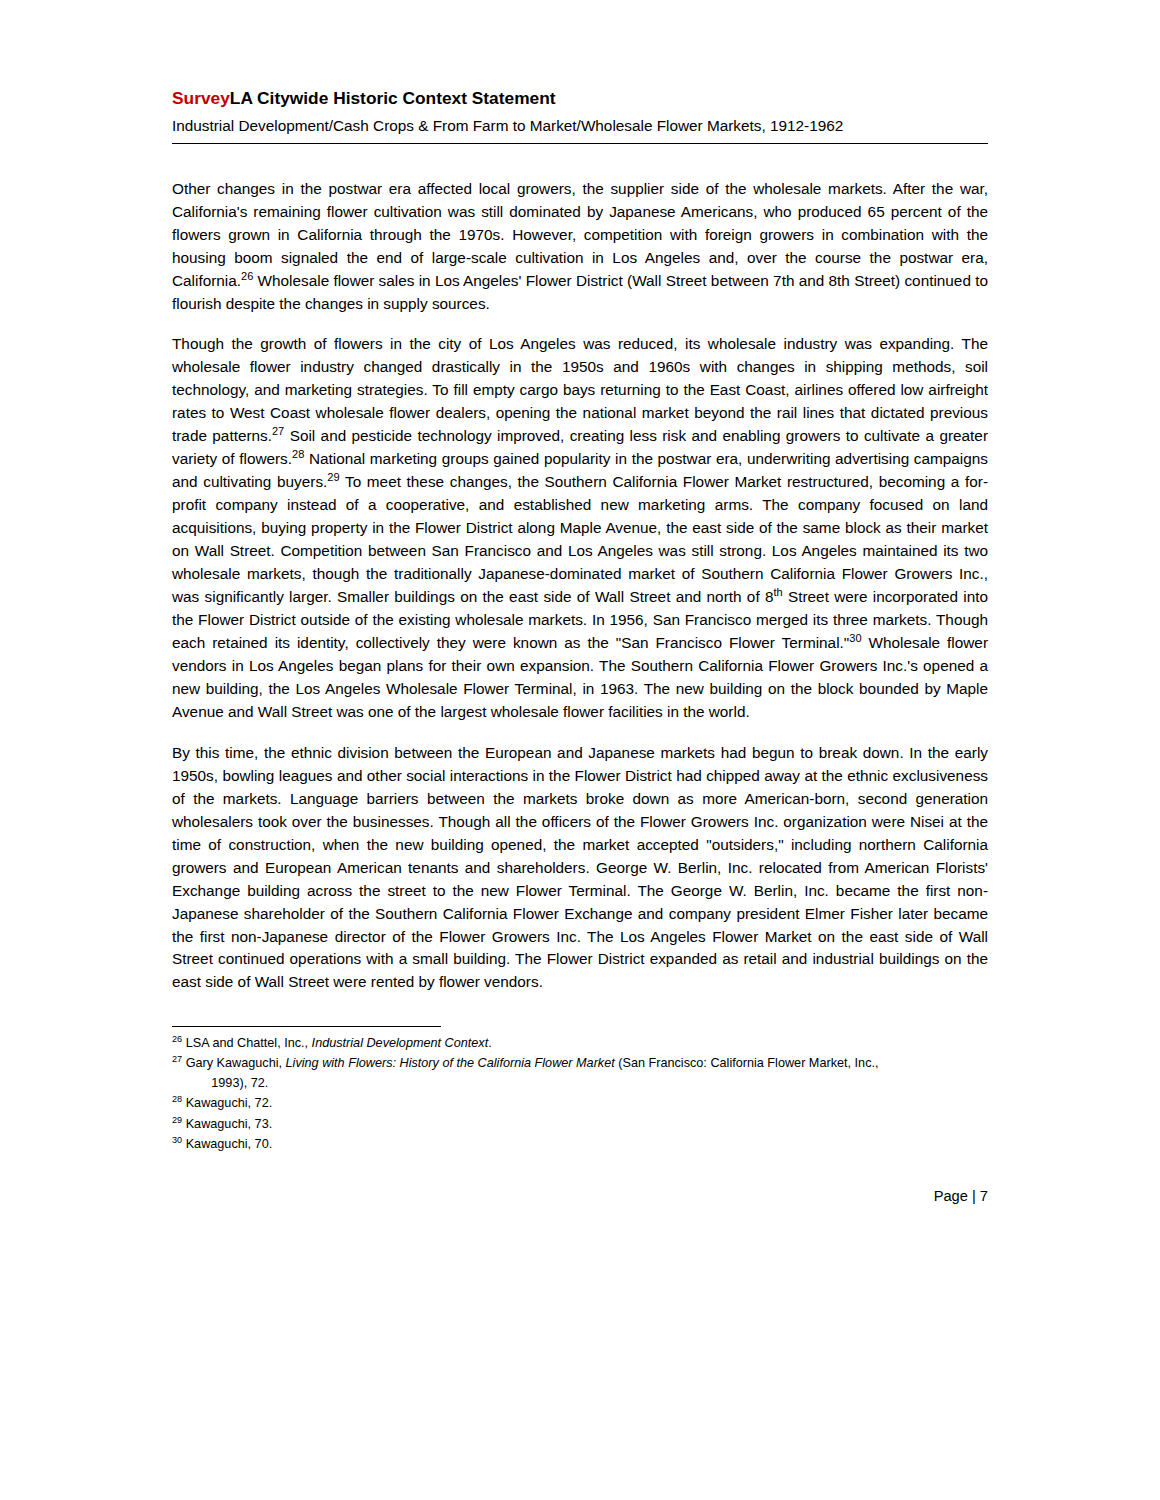Survey LA Citywide Historic Context Statement
Industrial Development/Cash Crops & From Farm to Market/Wholesale Flower Markets, 1912-1962
Other changes in the postwar era affected local growers, the supplier side of the wholesale markets. After the war, California's remaining flower cultivation was still dominated by Japanese Americans, who produced 65 percent of the flowers grown in California through the 1970s. However, competition with foreign growers in combination with the housing boom signaled the end of large-scale cultivation in Los Angeles and, over the course the postwar era, California.26 Wholesale flower sales in Los Angeles' Flower District (Wall Street between 7th and 8th Street) continued to flourish despite the changes in supply sources.
Though the growth of flowers in the city of Los Angeles was reduced, its wholesale industry was expanding. The wholesale flower industry changed drastically in the 1950s and 1960s with changes in shipping methods, soil technology, and marketing strategies. To fill empty cargo bays returning to the East Coast, airlines offered low airfreight rates to West Coast wholesale flower dealers, opening the national market beyond the rail lines that dictated previous trade patterns.27 Soil and pesticide technology improved, creating less risk and enabling growers to cultivate a greater variety of flowers.28 National marketing groups gained popularity in the postwar era, underwriting advertising campaigns and cultivating buyers.29 To meet these changes, the Southern California Flower Market restructured, becoming a for-profit company instead of a cooperative, and established new marketing arms. The company focused on land acquisitions, buying property in the Flower District along Maple Avenue, the east side of the same block as their market on Wall Street. Competition between San Francisco and Los Angeles was still strong. Los Angeles maintained its two wholesale markets, though the traditionally Japanese-dominated market of Southern California Flower Growers Inc., was significantly larger. Smaller buildings on the east side of Wall Street and north of 8th Street were incorporated into the Flower District outside of the existing wholesale markets. In 1956, San Francisco merged its three markets. Though each retained its identity, collectively they were known as the "San Francisco Flower Terminal."30 Wholesale flower vendors in Los Angeles began plans for their own expansion. The Southern California Flower Growers Inc.'s opened a new building, the Los Angeles Wholesale Flower Terminal, in 1963. The new building on the block bounded by Maple Avenue and Wall Street was one of the largest wholesale flower facilities in the world.
By this time, the ethnic division between the European and Japanese markets had begun to break down. In the early 1950s, bowling leagues and other social interactions in the Flower District had chipped away at the ethnic exclusiveness of the markets. Language barriers between the markets broke down as more American-born, second generation wholesalers took over the businesses. Though all the officers of the Flower Growers Inc. organization were Nisei at the time of construction, when the new building opened, the market accepted "outsiders," including northern California growers and European American tenants and shareholders. George W. Berlin, Inc. relocated from American Florists' Exchange building across the street to the new Flower Terminal. The George W. Berlin, Inc. became the first non-Japanese shareholder of the Southern California Flower Exchange and company president Elmer Fisher later became the first non-Japanese director of the Flower Growers Inc. The Los Angeles Flower Market on the east side of Wall Street continued operations with a small building. The Flower District expanded as retail and industrial buildings on the east side of Wall Street were rented by flower vendors.
26 LSA and Chattel, Inc., Industrial Development Context.
27 Gary Kawaguchi, Living with Flowers: History of the California Flower Market (San Francisco: California Flower Market, Inc.,
1993), 72.
28 Kawaguchi, 72.
29 Kawaguchi, 73.
30 Kawaguchi, 70.
Page | 7